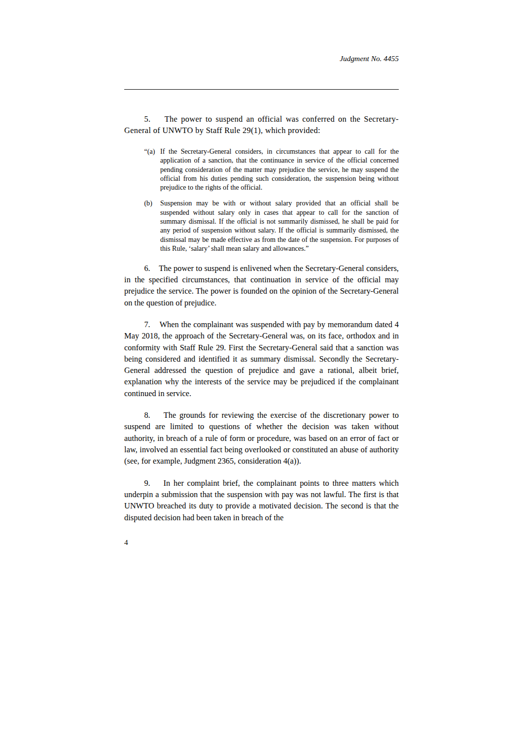Judgment No. 4455
5. The power to suspend an official was conferred on the Secretary-General of UNWTO by Staff Rule 29(1), which provided:
“(a)
If the Secretary-General considers, in circumstances that appear to call for the application of a sanction, that the continuance in service of the official concerned pending consideration of the matter may prejudice the service, he may suspend the official from his duties pending such consideration, the suspension being without prejudice to the rights of the official.
(b)
Suspension may be with or without salary provided that an official shall be suspended without salary only in cases that appear to call for the sanction of summary dismissal. If the official is not summarily dismissed, he shall be paid for any period of suspension without salary. If the official is summarily dismissed, the dismissal may be made effective as from the date of the suspension. For purposes of this Rule, ‘salary’ shall mean salary and allowances.”
6. The power to suspend is enlivened when the Secretary-General considers, in the specified circumstances, that continuation in service of the official may prejudice the service. The power is founded on the opinion of the Secretary-General on the question of prejudice.
7. When the complainant was suspended with pay by memorandum dated 4 May 2018, the approach of the Secretary-General was, on its face, orthodox and in conformity with Staff Rule 29. First the Secretary-General said that a sanction was being considered and identified it as summary dismissal. Secondly the Secretary-General addressed the question of prejudice and gave a rational, albeit brief, explanation why the interests of the service may be prejudiced if the complainant continued in service.
8. The grounds for reviewing the exercise of the discretionary power to suspend are limited to questions of whether the decision was taken without authority, in breach of a rule of form or procedure, was based on an error of fact or law, involved an essential fact being overlooked or constituted an abuse of authority (see, for example, Judgment 2365, consideration 4(a)).
9. In her complaint brief, the complainant points to three matters which underpin a submission that the suspension with pay was not lawful. The first is that UNWTO breached its duty to provide a motivated decision. The second is that the disputed decision had been taken in breach of the
4